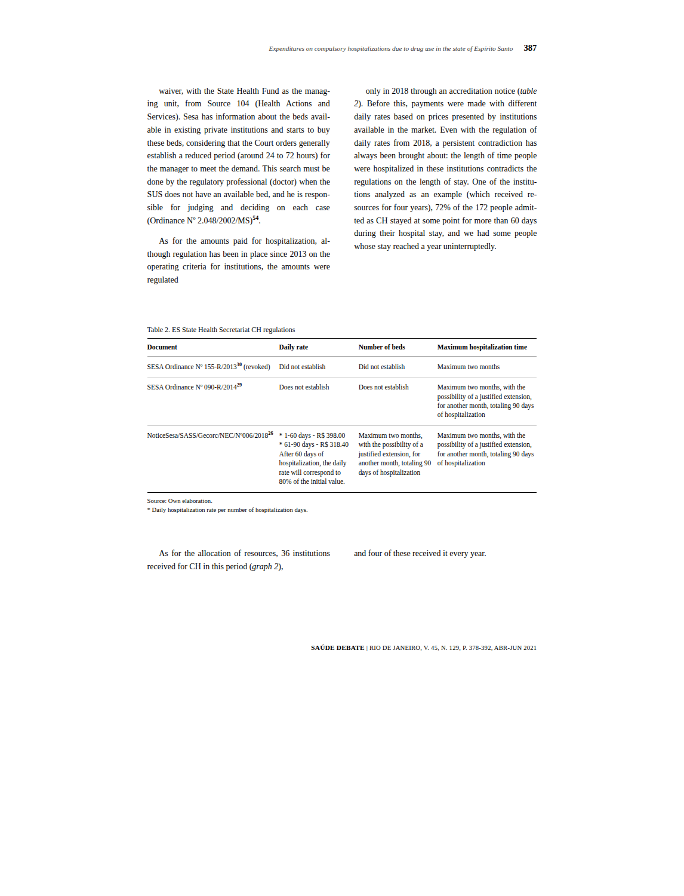Expenditures on compulsory hospitalizations due to drug use in the state of Espírito Santo 387
waiver, with the State Health Fund as the managing unit, from Source 104 (Health Actions and Services). Sesa has information about the beds available in existing private institutions and starts to buy these beds, considering that the Court orders generally establish a reduced period (around 24 to 72 hours) for the manager to meet the demand. This search must be done by the regulatory professional (doctor) when the SUS does not have an available bed, and he is responsible for judging and deciding on each case (Ordinance Nº 2.048/2002/MS)54.
As for the amounts paid for hospitalization, although regulation has been in place since 2013 on the operating criteria for institutions, the amounts were regulated
only in 2018 through an accreditation notice (table 2). Before this, payments were made with different daily rates based on prices presented by institutions available in the market. Even with the regulation of daily rates from 2018, a persistent contradiction has always been brought about: the length of time people were hospitalized in these institutions contradicts the regulations on the length of stay. One of the institutions analyzed as an example (which received resources for four years), 72% of the 172 people admitted as CH stayed at some point for more than 60 days during their hospital stay, and we had some people whose stay reached a year uninterruptedly.
Table 2. ES State Health Secretariat CH regulations
| Document | Daily rate | Number of beds | Maximum hospitalization time |
| --- | --- | --- | --- |
| SESA Ordinance Nº 155-R/2013 30 (revoked) | Did not establish | Did not establish | Maximum two months |
| SESA Ordinance Nº 090-R/2014 29 | Does not establish | Does not establish | Maximum two months, with the possibility of a justified extension, for another month, totaling 90 days of hospitalization |
| NoticeSesa/SASS/Gecorc/NEC/Nº006/2018 26 | * 1-60 days - R$ 398.00 * 61-90 days - R$ 318.40 After 60 days of hospitalization, the daily rate will correspond to 80% of the initial value. | Maximum two months, with the possibility of a justified extension, for another month, totaling 90 days of hospitalization | Maximum two months, with the possibility of a justified extension, for another month, totaling 90 days of hospitalization |
Source: Own elaboration.
* Daily hospitalization rate per number of hospitalization days.
As for the allocation of resources, 36 institutions received for CH in this period (graph 2),
and four of these received it every year.
SAÚDE DEBATE | RIO DE JANEIRO, V. 45, N. 129, P. 378-392, ABR-JUN 2021